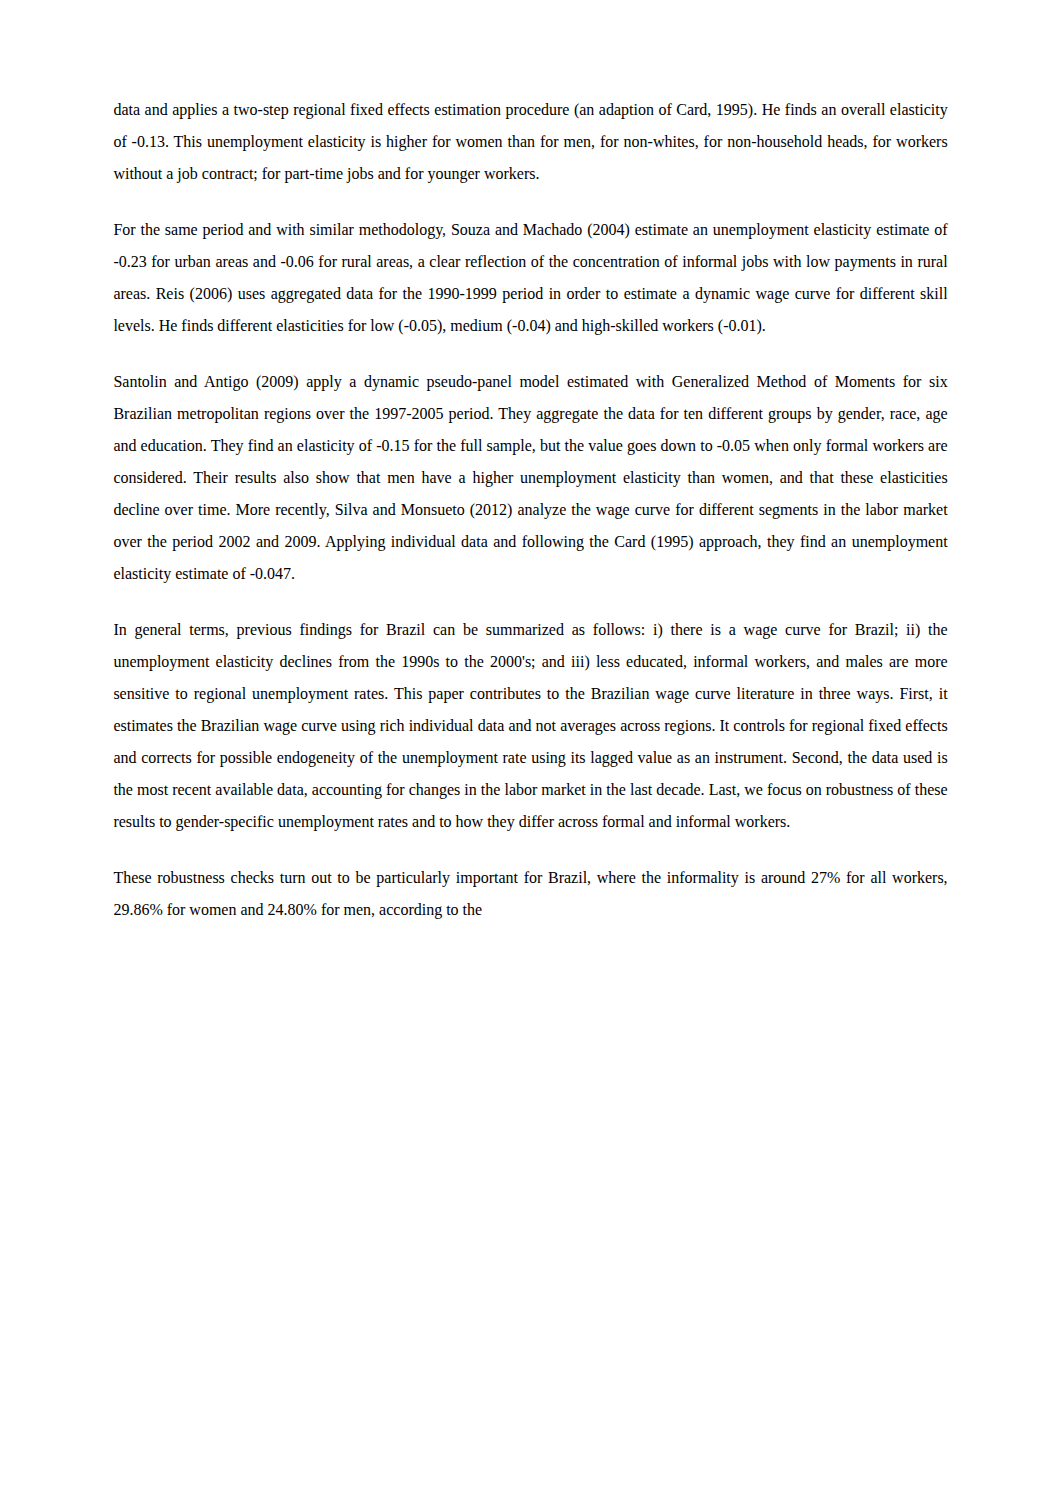data and applies a two-step regional fixed effects estimation procedure (an adaption of Card, 1995). He finds an overall elasticity of -0.13. This unemployment elasticity is higher for women than for men, for non-whites, for non-household heads, for workers without a job contract; for part-time jobs and for younger workers.
For the same period and with similar methodology, Souza and Machado (2004) estimate an unemployment elasticity estimate of -0.23 for urban areas and -0.06 for rural areas, a clear reflection of the concentration of informal jobs with low payments in rural areas. Reis (2006) uses aggregated data for the 1990-1999 period in order to estimate a dynamic wage curve for different skill levels. He finds different elasticities for low (-0.05), medium (-0.04) and high-skilled workers (-0.01).
Santolin and Antigo (2009) apply a dynamic pseudo-panel model estimated with Generalized Method of Moments for six Brazilian metropolitan regions over the 1997-2005 period. They aggregate the data for ten different groups by gender, race, age and education. They find an elasticity of -0.15 for the full sample, but the value goes down to -0.05 when only formal workers are considered. Their results also show that men have a higher unemployment elasticity than women, and that these elasticities decline over time. More recently, Silva and Monsueto (2012) analyze the wage curve for different segments in the labor market over the period 2002 and 2009. Applying individual data and following the Card (1995) approach, they find an unemployment elasticity estimate of -0.047.
In general terms, previous findings for Brazil can be summarized as follows: i) there is a wage curve for Brazil; ii) the unemployment elasticity declines from the 1990s to the 2000's; and iii) less educated, informal workers, and males are more sensitive to regional unemployment rates. This paper contributes to the Brazilian wage curve literature in three ways. First, it estimates the Brazilian wage curve using rich individual data and not averages across regions. It controls for regional fixed effects and corrects for possible endogeneity of the unemployment rate using its lagged value as an instrument. Second, the data used is the most recent available data, accounting for changes in the labor market in the last decade. Last, we focus on robustness of these results to gender-specific unemployment rates and to how they differ across formal and informal workers.
These robustness checks turn out to be particularly important for Brazil, where the informality is around 27% for all workers, 29.86% for women and 24.80% for men, according to the